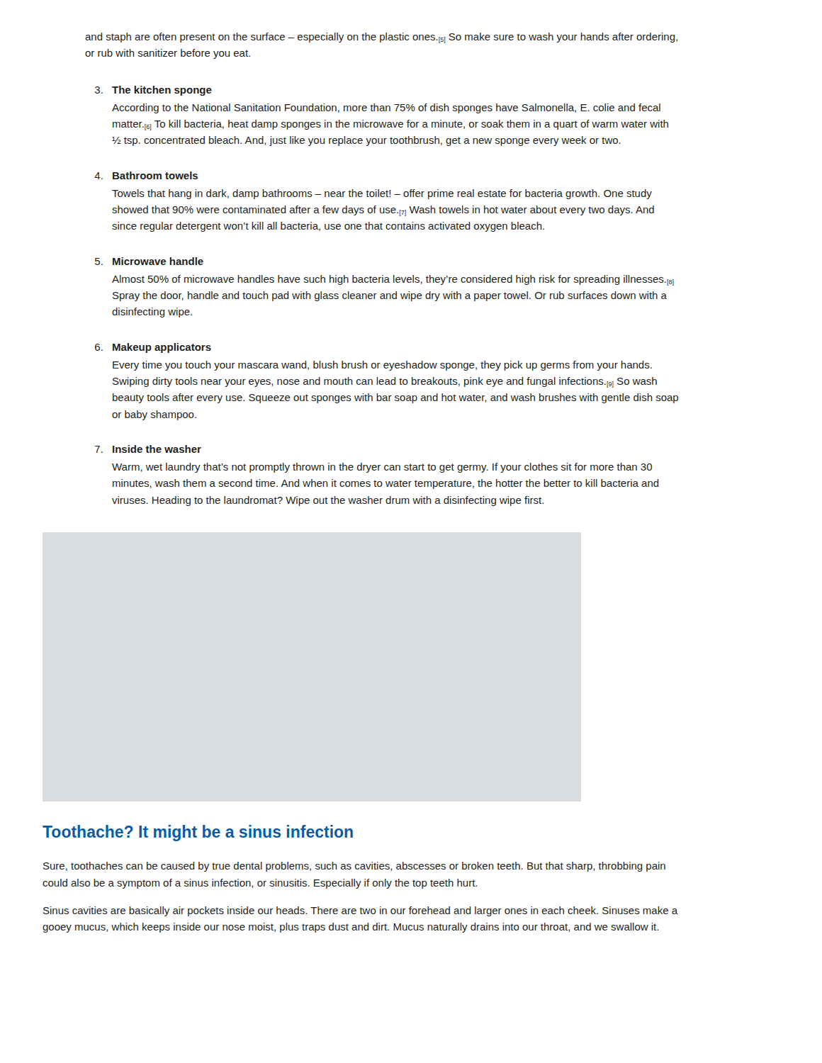and staph are often present on the surface – especially on the plastic ones.[5] So make sure to wash your hands after ordering, or rub with sanitizer before you eat.
The kitchen sponge According to the National Sanitation Foundation, more than 75% of dish sponges have Salmonella, E. colie and fecal matter.[6] To kill bacteria, heat damp sponges in the microwave for a minute, or soak them in a quart of warm water with ½ tsp. concentrated bleach. And, just like you replace your toothbrush, get a new sponge every week or two.
Bathroom towels Towels that hang in dark, damp bathrooms – near the toilet! – offer prime real estate for bacteria growth. One study showed that 90% were contaminated after a few days of use.[7] Wash towels in hot water about every two days. And since regular detergent won’t kill all bacteria, use one that contains activated oxygen bleach.
Microwave handle Almost 50% of microwave handles have such high bacteria levels, they’re considered high risk for spreading illnesses.[8] Spray the door, handle and touch pad with glass cleaner and wipe dry with a paper towel. Or rub surfaces down with a disinfecting wipe.
Makeup applicators Every time you touch your mascara wand, blush brush or eyeshadow sponge, they pick up germs from your hands. Swiping dirty tools near your eyes, nose and mouth can lead to breakouts, pink eye and fungal infections.[9] So wash beauty tools after every use. Squeeze out sponges with bar soap and hot water, and wash brushes with gentle dish soap or baby shampoo.
Inside the washer Warm, wet laundry that’s not promptly thrown in the dryer can start to get germy. If your clothes sit for more than 30 minutes, wash them a second time. And when it comes to water temperature, the hotter the better to kill bacteria and viruses. Heading to the laundromat? Wipe out the washer drum with a disinfecting wipe first.
Toothache? It might be a sinus infection
Sure, toothaches can be caused by true dental problems, such as cavities, abscesses or broken teeth. But that sharp, throbbing pain could also be a symptom of a sinus infection, or sinusitis. Especially if only the top teeth hurt.
Sinus cavities are basically air pockets inside our heads. There are two in our forehead and larger ones in each cheek. Sinuses make a gooey mucus, which keeps inside our nose moist, plus traps dust and dirt. Mucus naturally drains into our throat, and we swallow it.